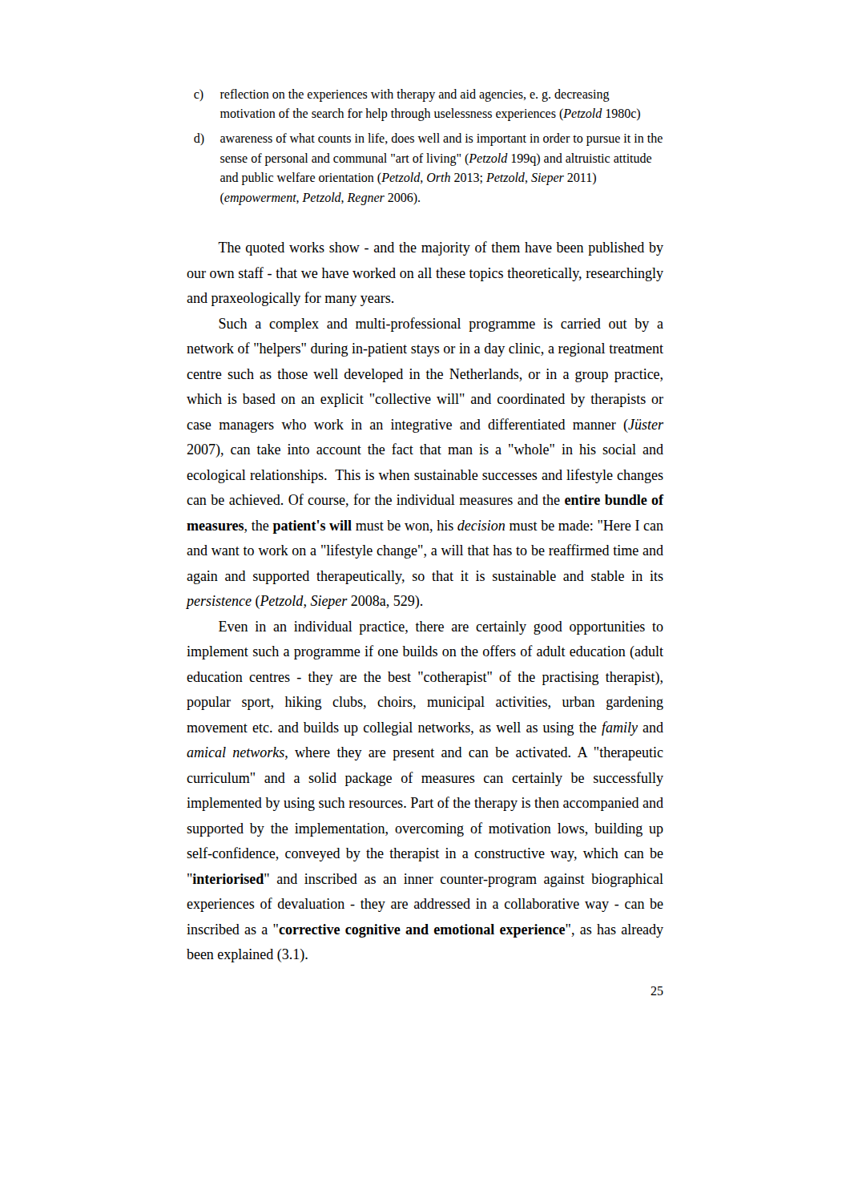c) reflection on the experiences with therapy and aid agencies, e. g. decreasing motivation of the search for help through uselessness experiences (Petzold 1980c)
d) awareness of what counts in life, does well and is important in order to pursue it in the sense of personal and communal "art of living" (Petzold 199q) and altruistic attitude and public welfare orientation (Petzold, Orth 2013; Petzold, Sieper 2011) (empowerment, Petzold, Regner 2006).
The quoted works show - and the majority of them have been published by our own staff - that we have worked on all these topics theoretically, researchingly and praxeologically for many years.
Such a complex and multi-professional programme is carried out by a network of "helpers" during in-patient stays or in a day clinic, a regional treatment centre such as those well developed in the Netherlands, or in a group practice, which is based on an explicit "collective will" and coordinated by therapists or case managers who work in an integrative and differentiated manner (Jüster 2007), can take into account the fact that man is a "whole" in his social and ecological relationships. This is when sustainable successes and lifestyle changes can be achieved. Of course, for the individual measures and the entire bundle of measures, the patient's will must be won, his decision must be made: "Here I can and want to work on a "lifestyle change", a will that has to be reaffirmed time and again and supported therapeutically, so that it is sustainable and stable in its persistence (Petzold, Sieper 2008a, 529).
Even in an individual practice, there are certainly good opportunities to implement such a programme if one builds on the offers of adult education (adult education centres - they are the best "cotherapist" of the practising therapist), popular sport, hiking clubs, choirs, municipal activities, urban gardening movement etc. and builds up collegial networks, as well as using the family and amical networks, where they are present and can be activated. A "therapeutic curriculum" and a solid package of measures can certainly be successfully implemented by using such resources. Part of the therapy is then accompanied and supported by the implementation, overcoming of motivation lows, building up self-confidence, conveyed by the therapist in a constructive way, which can be "interiorised" and inscribed as an inner counter-program against biographical experiences of devaluation - they are addressed in a collaborative way - can be inscribed as a "corrective cognitive and emotional experience", as has already been explained (3.1).
25